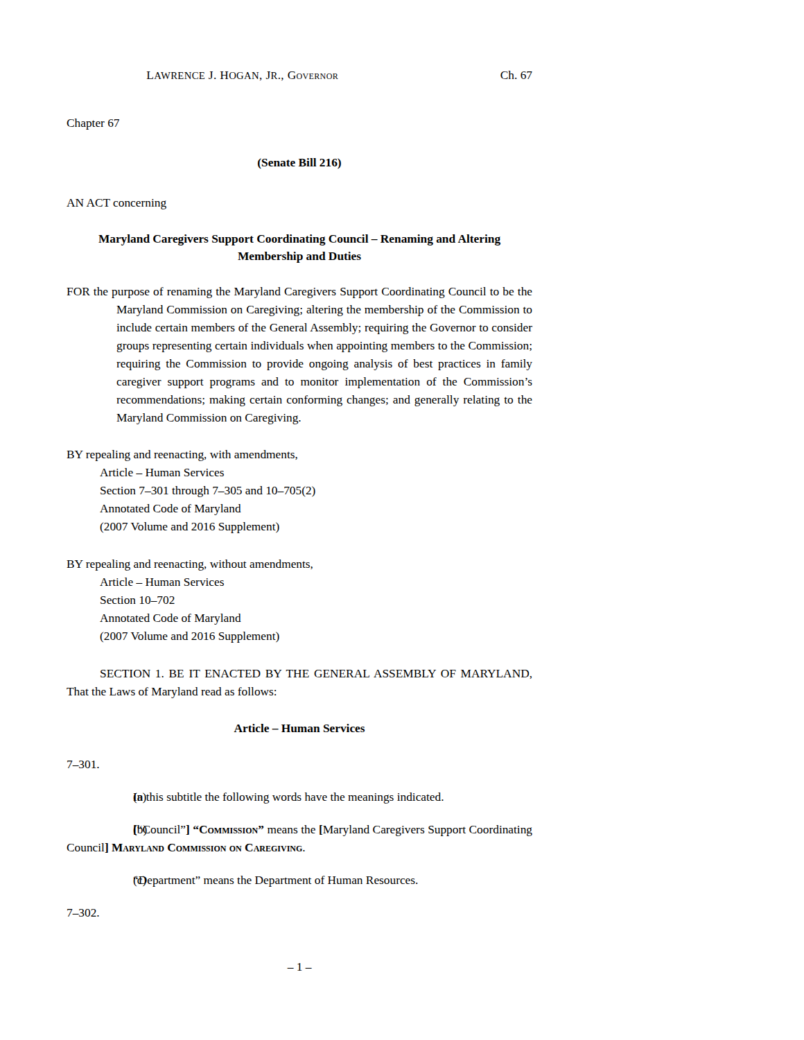LAWRENCE J. HOGAN, JR., Governor Ch. 67
Chapter 67
(Senate Bill 216)
AN ACT concerning
Maryland Caregivers Support Coordinating Council – Renaming and Altering
Membership and Duties
FOR the purpose of renaming the Maryland Caregivers Support Coordinating Council to be the Maryland Commission on Caregiving; altering the membership of the Commission to include certain members of the General Assembly; requiring the Governor to consider groups representing certain individuals when appointing members to the Commission; requiring the Commission to provide ongoing analysis of best practices in family caregiver support programs and to monitor implementation of the Commission’s recommendations; making certain conforming changes; and generally relating to the Maryland Commission on Caregiving.
BY repealing and reenacting, with amendments,
Article – Human Services
Section 7–301 through 7–305 and 10–705(2)
Annotated Code of Maryland
(2007 Volume and 2016 Supplement)
BY repealing and reenacting, without amendments,
Article – Human Services
Section 10–702
Annotated Code of Maryland
(2007 Volume and 2016 Supplement)
SECTION 1. BE IT ENACTED BY THE GENERAL ASSEMBLY OF MARYLAND, That the Laws of Maryland read as follows:
Article – Human Services
7–301.
(a) In this subtitle the following words have the meanings indicated.
(b)[“Council”] “Commission” means the [Maryland Caregivers Support Coordinating Council] Maryland Commission on Caregiving.
(c)“Department” means the Department of Human Resources.
7–302.
– 1 –